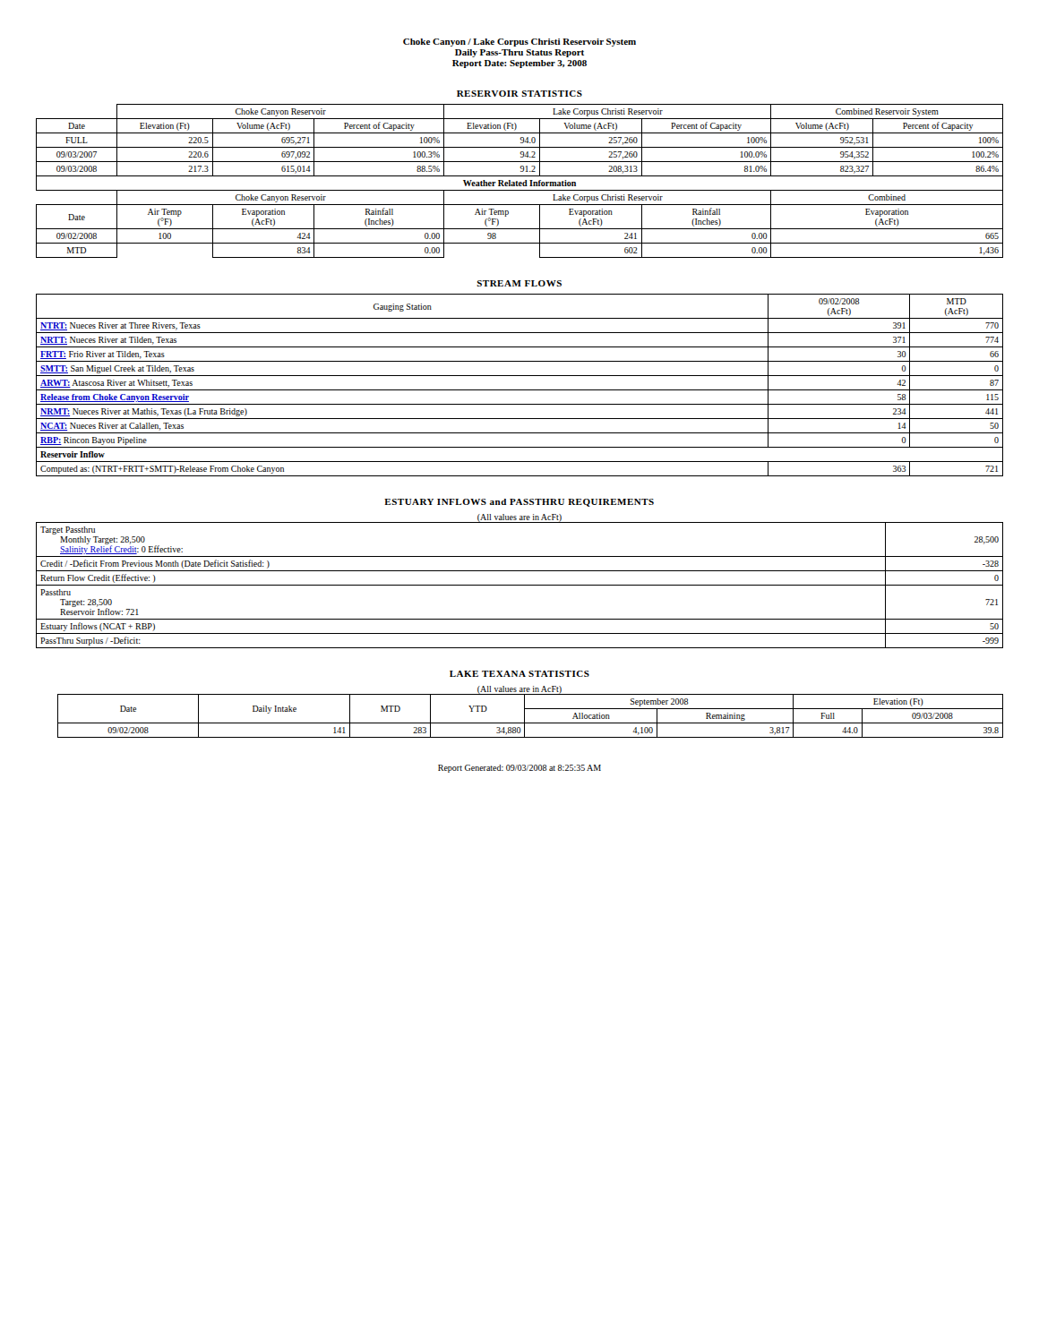Choke Canyon / Lake Corpus Christi Reservoir System
Daily Pass-Thru Status Report
Report Date: September 3, 2008
RESERVOIR STATISTICS
| | Choke Canyon Reservoir | Lake Corpus Christi Reservoir | Combined Reservoir System |
| --- | --- | --- | --- |
| Date | Elevation (Ft) | Volume (AcFt) | Percent of Capacity | Elevation (Ft) | Volume (AcFt) | Percent of Capacity | Volume (AcFt) | Percent of Capacity |
| FULL | 220.5 | 695,271 | 100% | 94.0 | 257,260 | 100% | 952,531 | 100% |
| 09/03/2007 | 220.6 | 697,092 | 100.3% | 94.2 | 257,260 | 100.0% | 954,352 | 100.2% |
| 09/03/2008 | 217.3 | 615,014 | 88.5% | 91.2 | 208,313 | 81.0% | 823,327 | 86.4% |
| Weather Related Information |
| | Choke Canyon Reservoir | Lake Corpus Christi Reservoir | Combined |
| Date | Air Temp (°F) | Evaporation (AcFt) | Rainfall (Inches) | Air Temp (°F) | Evaporation (AcFt) | Rainfall (Inches) | Evaporation (AcFt) |
| 09/02/2008 | 100 | 424 | 0.00 | 98 | 241 | 0.00 | 665 |
| MTD | | 834 | 0.00 | | 602 | 0.00 | 1,436 |
STREAM FLOWS
| Gauging Station | 09/02/2008 (AcFt) | MTD (AcFt) |
| --- | --- | --- |
| NTRT: Nueces River at Three Rivers, Texas | 391 | 770 |
| NRTT: Nueces River at Tilden, Texas | 371 | 774 |
| FRTT: Frio River at Tilden, Texas | 30 | 66 |
| SMTT: San Miguel Creek at Tilden, Texas | 0 | 0 |
| ARWT: Atascosa River at Whitsett, Texas | 42 | 87 |
| Release from Choke Canyon Reservoir | 58 | 115 |
| NRMT: Nueces River at Mathis, Texas (La Fruta Bridge) | 234 | 441 |
| NCAT: Nueces River at Calallen, Texas | 14 | 50 |
| RBP: Rincon Bayou Pipeline | 0 | 0 |
| Reservoir Inflow |
| Computed as: (NTRT+FRTT+SMTT)-Release From Choke Canyon | 363 | 721 |
ESTUARY INFLOWS and PASSTHRU REQUIREMENTS
(All values are in AcFt)
| Target Passthru Monthly Target: 28,500 Salinity Relief Credit : 0 Effective: | 28,500 |
| Credit / -Deficit From Previous Month (Date Deficit Satisfied: ) | -328 |
| Return Flow Credit (Effective: ) | 0 |
| Passthru Target: 28,500 Reservoir Inflow: 721 | 721 |
| Estuary Inflows (NCAT + RBP) | 50 |
| PassThru Surplus / -Deficit: | -999 |
LAKE TEXANA STATISTICS
(All values are in AcFt)
| | Date | Daily Intake | MTD | YTD | September 2008 | Elevation (Ft) |
| --- | --- | --- | --- | --- | --- | --- |
| | Allocation | Remaining | Full | 09/03/2008 |
| | 09/02/2008 | 141 | 283 | 34,880 | 4,100 | 3,817 | 44.0 | 39.8 |
Report Generated: 09/03/2008 at 8:25:35 AM